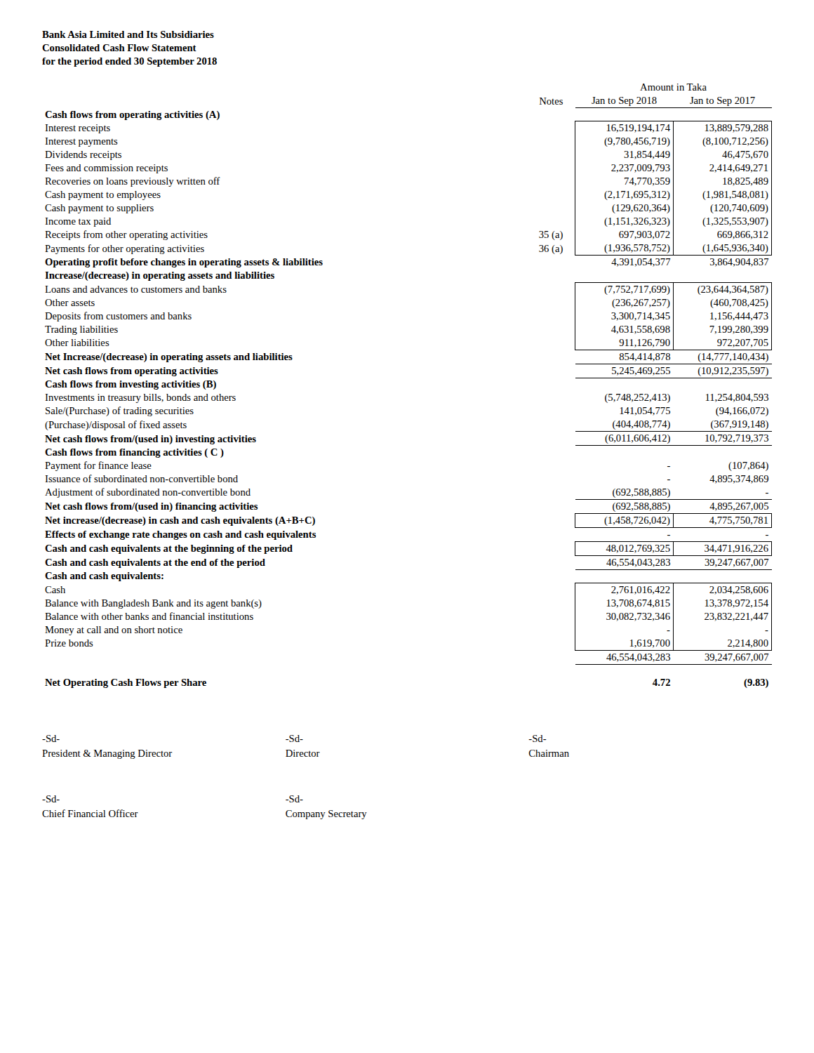Bank Asia Limited and Its Subsidiaries
Consolidated Cash Flow Statement
for the period ended 30 September 2018
| | | Amount in Taka |
| | Notes | Jan to Sep 2018 | Jan to Sep 2017 |
| Cash flows from operating activities (A) | | | |
| Interest receipts | | 16,519,194,174 | 13,889,579,288 |
| Interest payments | | (9,780,456,719) | (8,100,712,256) |
| Dividends receipts | | 31,854,449 | 46,475,670 |
| Fees and commission receipts | | 2,237,009,793 | 2,414,649,271 |
| Recoveries on loans previously written off | | 74,770,359 | 18,825,489 |
| Cash payment to employees | | (2,171,695,312) | (1,981,548,081) |
| Cash payment to suppliers | | (129,620,364) | (120,740,609) |
| Income tax paid | | (1,151,326,323) | (1,325,553,907) |
| Receipts from other operating activities | 35 (a) | 697,903,072 | 669,866,312 |
| Payments for other operating activities | 36 (a) | (1,936,578,752) | (1,645,936,340) |
| Operating profit before changes in operating assets & liabilities | | 4,391,054,377 | 3,864,904,837 |
| Increase/(decrease) in operating assets and liabilities | | | |
| Loans and advances to customers and banks | | (7,752,717,699) | (23,644,364,587) |
| Other assets | | (236,267,257) | (460,708,425) |
| Deposits from customers and banks | | 3,300,714,345 | 1,156,444,473 |
| Trading liabilities | | 4,631,558,698 | 7,199,280,399 |
| Other liabilities | | 911,126,790 | 972,207,705 |
| Net Increase/(decrease) in operating assets and liabilities | | 854,414,878 | (14,777,140,434) |
| Net cash flows from operating activities | | 5,245,469,255 | (10,912,235,597) |
| Cash flows from investing activities (B) | | | |
| Investments in treasury bills, bonds and others | | (5,748,252,413) | 11,254,804,593 |
| Sale/(Purchase) of trading securities | | 141,054,775 | (94,166,072) |
| (Purchase)/disposal of fixed assets | | (404,408,774) | (367,919,148) |
| Net cash flows from/(used in) investing activities | | (6,011,606,412) | 10,792,719,373 |
| Cash flows from financing activities ( C ) | | | |
| Payment for finance lease | | - | (107,864) |
| Issuance of subordinated non-convertible bond | | - | 4,895,374,869 |
| Adjustment of subordinated non-convertible bond | | (692,588,885) | - |
| Net cash flows from/(used in) financing activities | | (692,588,885) | 4,895,267,005 |
| Net increase/(decrease) in cash and cash equivalents (A+B+C) | | (1,458,726,042) | 4,775,750,781 |
| Effects of exchange rate changes on cash and cash equivalents | | - | - |
| Cash and cash equivalents at the beginning of the period | | 48,012,769,325 | 34,471,916,226 |
| Cash and cash equivalents at the end of the period | | 46,554,043,283 | 39,247,667,007 |
| Cash and cash equivalents: | | | |
| Cash | | 2,761,016,422 | 2,034,258,606 |
| Balance with Bangladesh Bank and its agent bank(s) | | 13,708,674,815 | 13,378,972,154 |
| Balance with other banks and financial institutions | | 30,082,732,346 | 23,832,221,447 |
| Money at call and on short notice | | - | - |
| Prize bonds | | 1,619,700 | 2,214,800 |
| | | 46,554,043,283 | 39,247,667,007 |
| Net Operating Cash Flows per Share | | 4.72 | (9.83) |
| -Sd- | -Sd- | -Sd- |
| President & Managing Director | Director | Chairman |
| -Sd- | -Sd- | |
| Chief Financial Officer | Company Secretary | |